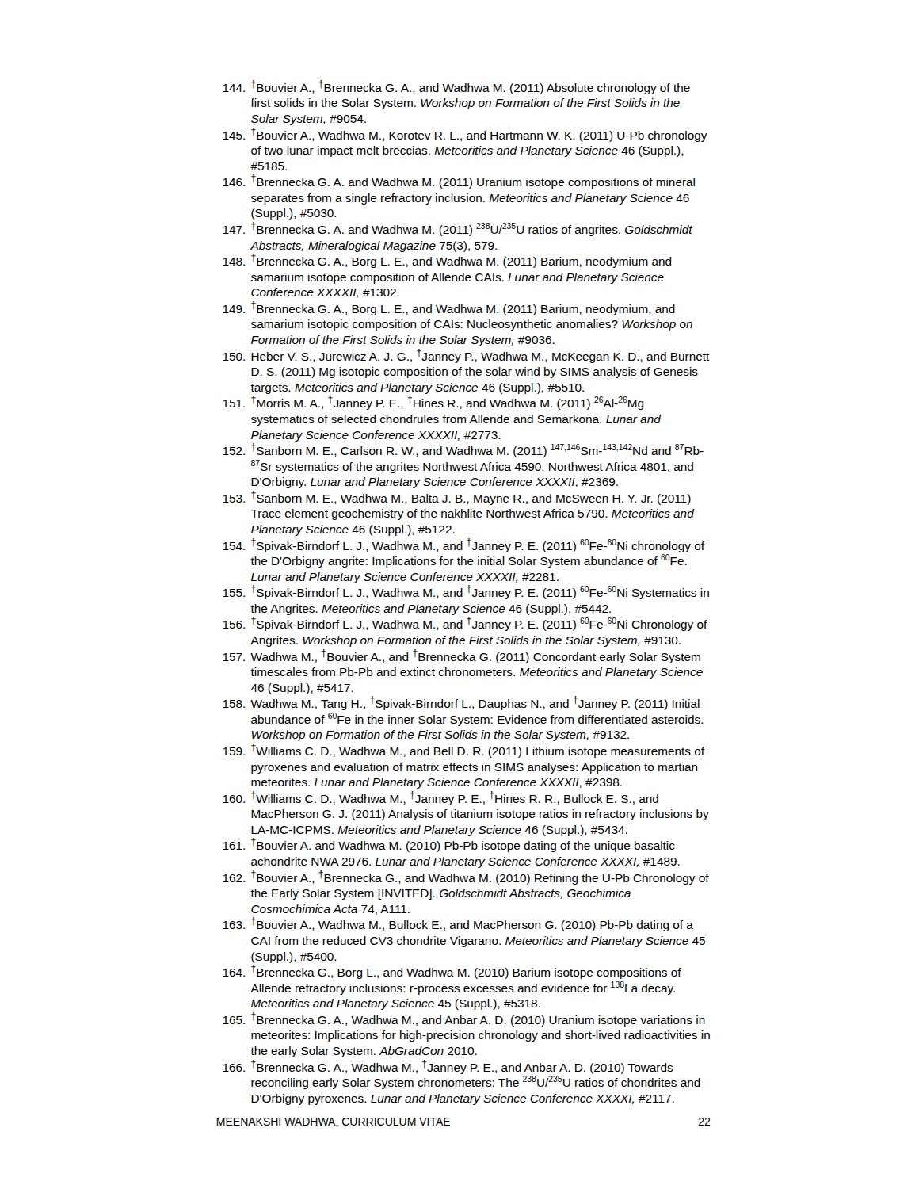144.†Bouvier A., †Brennecka G. A., and Wadhwa M. (2011) Absolute chronology of the first solids in the Solar System. Workshop on Formation of the First Solids in the Solar System, #9054.
145.†Bouvier A., Wadhwa M., Korotev R. L., and Hartmann W. K. (2011) U-Pb chronology of two lunar impact melt breccias. Meteoritics and Planetary Science 46 (Suppl.), #5185.
146.†Brennecka G. A. and Wadhwa M. (2011) Uranium isotope compositions of mineral separates from a single refractory inclusion. Meteoritics and Planetary Science 46 (Suppl.), #5030.
147.†Brennecka G. A. and Wadhwa M. (2011) 238U/235U ratios of angrites. Goldschmidt Abstracts, Mineralogical Magazine 75(3), 579.
148.†Brennecka G. A., Borg L. E., and Wadhwa M. (2011) Barium, neodymium and samarium isotope composition of Allende CAIs. Lunar and Planetary Science Conference XXXXII, #1302.
149.†Brennecka G. A., Borg L. E., and Wadhwa M. (2011) Barium, neodymium, and samarium isotopic composition of CAIs: Nucleosynthetic anomalies? Workshop on Formation of the First Solids in the Solar System, #9036.
150. Heber V. S., Jurewicz A. J. G., †Janney P., Wadhwa M., McKeegan K. D., and Burnett D. S. (2011) Mg isotopic composition of the solar wind by SIMS analysis of Genesis targets. Meteoritics and Planetary Science 46 (Suppl.), #5510.
151.†Morris M. A., †Janney P. E., †Hines R., and Wadhwa M. (2011) 26Al-26Mg systematics of selected chondrules from Allende and Semarkona. Lunar and Planetary Science Conference XXXXII, #2773.
152.†Sanborn M. E., Carlson R. W., and Wadhwa M. (2011) 147,146Sm-143,142Nd and 87Rb-87Sr systematics of the angrites Northwest Africa 4590, Northwest Africa 4801, and D'Orbigny. Lunar and Planetary Science Conference XXXXII, #2369.
153.†Sanborn M. E., Wadhwa M., Balta J. B., Mayne R., and McSween H. Y. Jr. (2011) Trace element geochemistry of the nakhlite Northwest Africa 5790. Meteoritics and Planetary Science 46 (Suppl.), #5122.
154.†Spivak-Birndorf L. J., Wadhwa M., and †Janney P. E. (2011) 60Fe-60Ni chronology of the D'Orbigny angrite: Implications for the initial Solar System abundance of 60Fe. Lunar and Planetary Science Conference XXXXII, #2281.
155.†Spivak-Birndorf L. J., Wadhwa M., and †Janney P. E. (2011) 60Fe-60Ni Systematics in the Angrites. Meteoritics and Planetary Science 46 (Suppl.), #5442.
156.†Spivak-Birndorf L. J., Wadhwa M., and †Janney P. E. (2011) 60Fe-60Ni Chronology of Angrites. Workshop on Formation of the First Solids in the Solar System, #9130.
157. Wadhwa M., †Bouvier A., and †Brennecka G. (2011) Concordant early Solar System timescales from Pb-Pb and extinct chronometers. Meteoritics and Planetary Science 46 (Suppl.), #5417.
158. Wadhwa M., Tang H., †Spivak-Birndorf L., Dauphas N., and †Janney P. (2011) Initial abundance of 60Fe in the inner Solar System: Evidence from differentiated asteroids. Workshop on Formation of the First Solids in the Solar System, #9132.
159.†Williams C. D., Wadhwa M., and Bell D. R. (2011) Lithium isotope measurements of pyroxenes and evaluation of matrix effects in SIMS analyses: Application to martian meteorites. Lunar and Planetary Science Conference XXXXII, #2398.
160.†Williams C. D., Wadhwa M., †Janney P. E., †Hines R. R., Bullock E. S., and MacPherson G. J. (2011) Analysis of titanium isotope ratios in refractory inclusions by LA-MC-ICPMS. Meteoritics and Planetary Science 46 (Suppl.), #5434.
161.†Bouvier A. and Wadhwa M. (2010) Pb-Pb isotope dating of the unique basaltic achondrite NWA 2976. Lunar and Planetary Science Conference XXXXI, #1489.
162.†Bouvier A., †Brennecka G., and Wadhwa M. (2010) Refining the U-Pb Chronology of the Early Solar System [INVITED]. Goldschmidt Abstracts, Geochimica Cosmochimica Acta 74, A111.
163.†Bouvier A., Wadhwa M., Bullock E., and MacPherson G. (2010) Pb-Pb dating of a CAI from the reduced CV3 chondrite Vigarano. Meteoritics and Planetary Science 45 (Suppl.), #5400.
164.†Brennecka G., Borg L., and Wadhwa M. (2010) Barium isotope compositions of Allende refractory inclusions: r-process excesses and evidence for 138La decay. Meteoritics and Planetary Science 45 (Suppl.), #5318.
165.†Brennecka G. A., Wadhwa M., and Anbar A. D. (2010) Uranium isotope variations in meteorites: Implications for high-precision chronology and short-lived radioactivities in the early Solar System. AbGradCon 2010.
166.†Brennecka G. A., Wadhwa M., †Janney P. E., and Anbar A. D. (2010) Towards reconciling early Solar System chronometers: The 238U/235U ratios of chondrites and D'Orbigny pyroxenes. Lunar and Planetary Science Conference XXXXI, #2117.
MEENAKSHI WADHWA, CURRICULUM VITAE 22